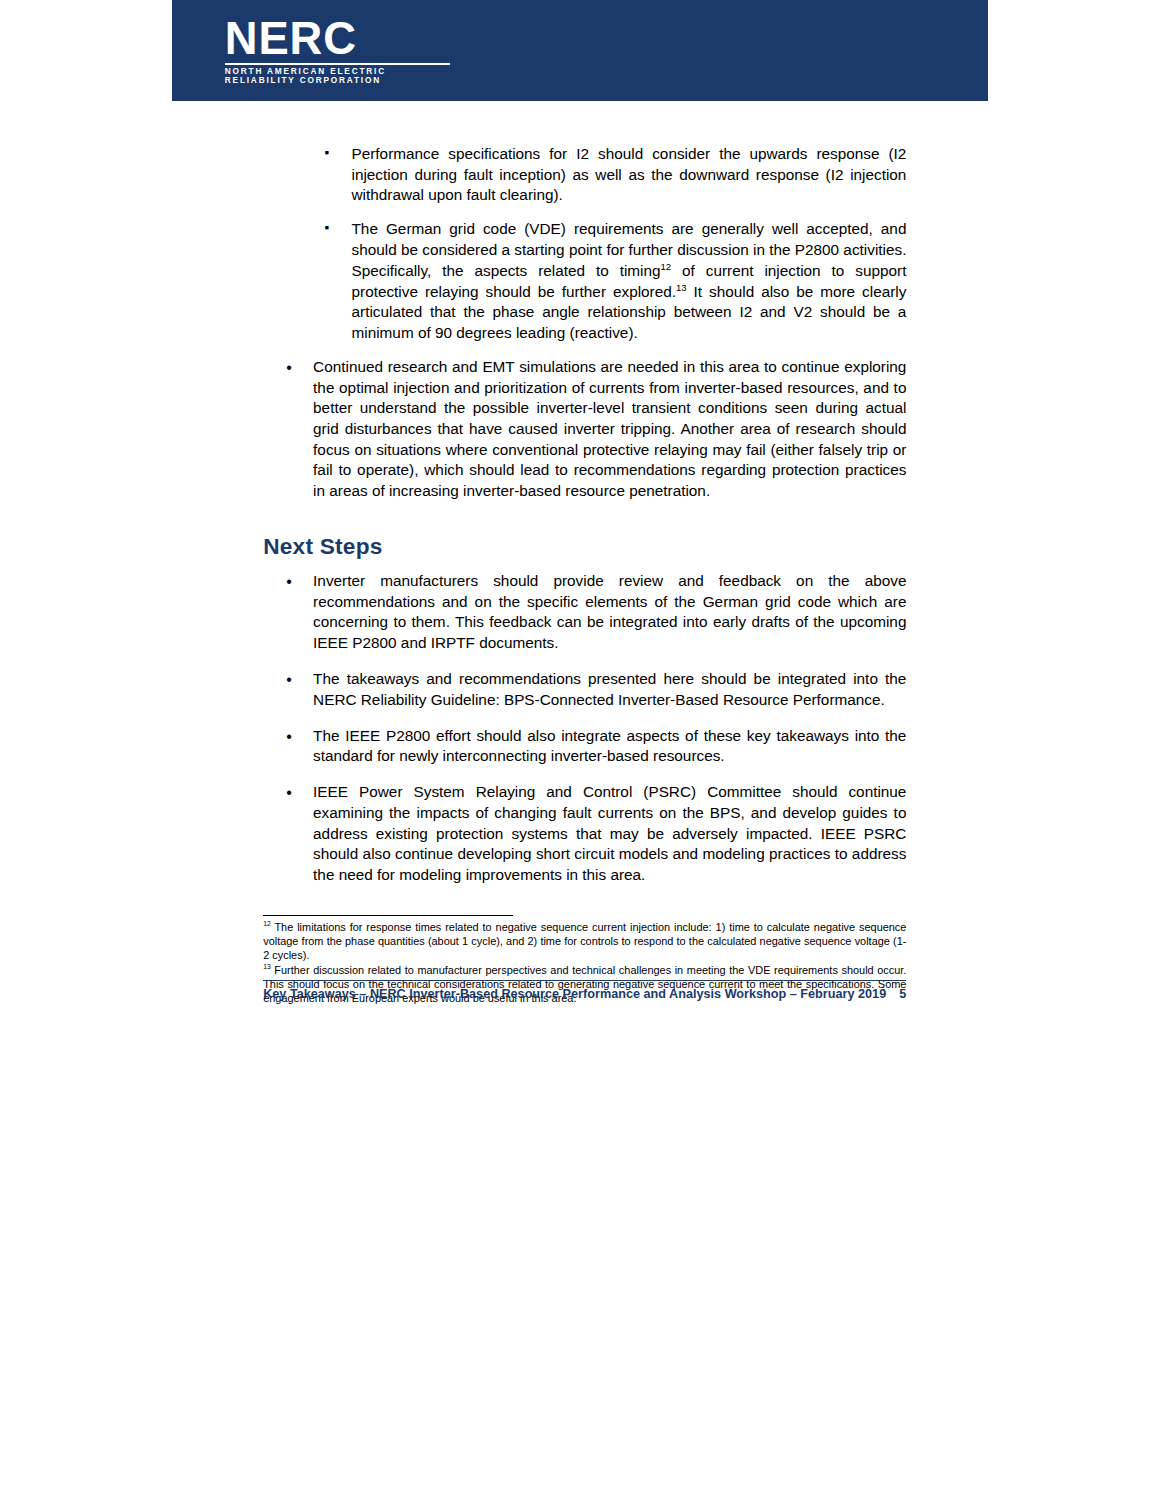NERC
NORTH AMERICAN ELECTRIC
RELIABILITY CORPORATION
Performance specifications for I2 should consider the upwards response (I2 injection during fault inception) as well as the downward response (I2 injection withdrawal upon fault clearing).
The German grid code (VDE) requirements are generally well accepted, and should be considered a starting point for further discussion in the P2800 activities. Specifically, the aspects related to timing12 of current injection to support protective relaying should be further explored.13 It should also be more clearly articulated that the phase angle relationship between I2 and V2 should be a minimum of 90 degrees leading (reactive).
Continued research and EMT simulations are needed in this area to continue exploring the optimal injection and prioritization of currents from inverter-based resources, and to better understand the possible inverter-level transient conditions seen during actual grid disturbances that have caused inverter tripping. Another area of research should focus on situations where conventional protective relaying may fail (either falsely trip or fail to operate), which should lead to recommendations regarding protection practices in areas of increasing inverter-based resource penetration.
Next Steps
Inverter manufacturers should provide review and feedback on the above recommendations and on the specific elements of the German grid code which are concerning to them. This feedback can be integrated into early drafts of the upcoming IEEE P2800 and IRPTF documents.
The takeaways and recommendations presented here should be integrated into the NERC Reliability Guideline: BPS-Connected Inverter-Based Resource Performance.
The IEEE P2800 effort should also integrate aspects of these key takeaways into the standard for newly interconnecting inverter-based resources.
IEEE Power System Relaying and Control (PSRC) Committee should continue examining the impacts of changing fault currents on the BPS, and develop guides to address existing protection systems that may be adversely impacted. IEEE PSRC should also continue developing short circuit models and modeling practices to address the need for modeling improvements in this area.
12 The limitations for response times related to negative sequence current injection include: 1) time to calculate negative sequence voltage from the phase quantities (about 1 cycle), and 2) time for controls to respond to the calculated negative sequence voltage (1-2 cycles).
13 Further discussion related to manufacturer perspectives and technical challenges in meeting the VDE requirements should occur. This should focus on the technical considerations related to generating negative sequence current to meet the specifications. Some engagement from European experts would be useful in this area.
Key Takeaways – NERC Inverter-Based Resource Performance and Analysis Workshop – February 2019
5